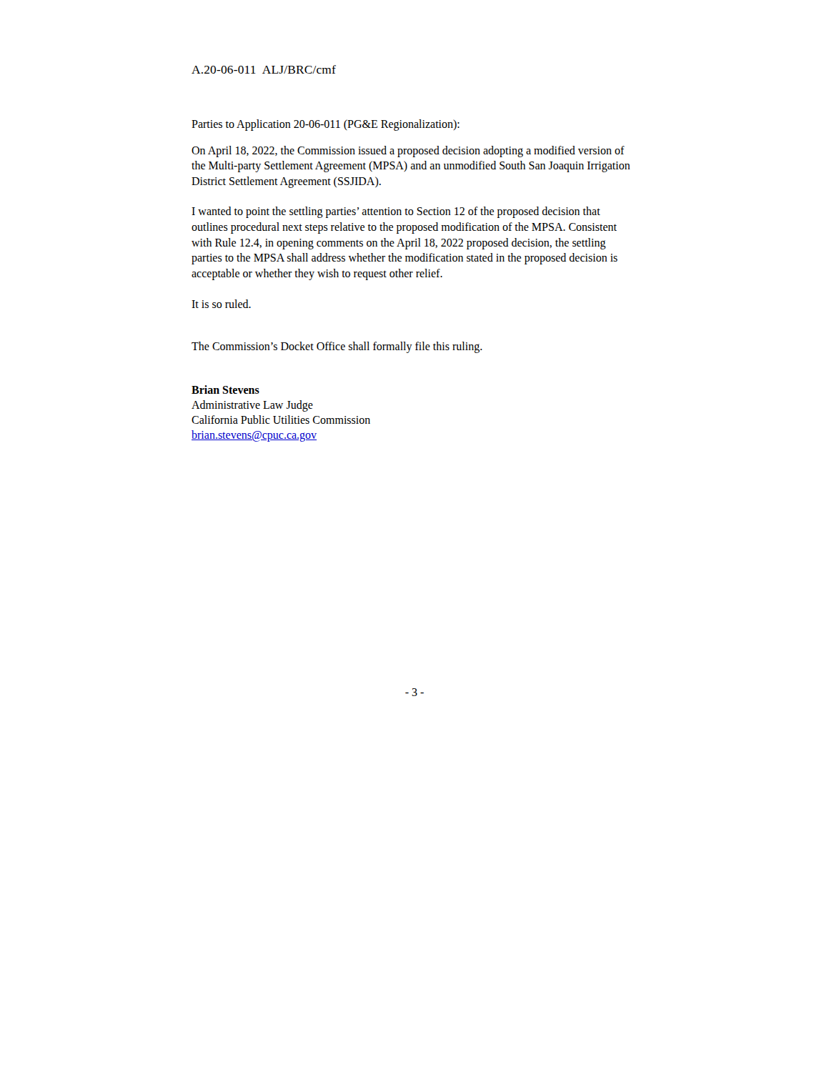A.20-06-011 ALJ/BRC/cmf
Parties to Application 20-06-011 (PG&E Regionalization):
On April 18, 2022, the Commission issued a proposed decision adopting a modified version of the Multi-party Settlement Agreement (MPSA) and an unmodified South San Joaquin Irrigation District Settlement Agreement (SSJIDA).
I wanted to point the settling parties’ attention to Section 12 of the proposed decision that outlines procedural next steps relative to the proposed modification of the MPSA. Consistent with Rule 12.4, in opening comments on the April 18, 2022 proposed decision, the settling parties to the MPSA shall address whether the modification stated in the proposed decision is acceptable or whether they wish to request other relief.
It is so ruled.
The Commission’s Docket Office shall formally file this ruling.
Brian Stevens
Administrative Law Judge
California Public Utilities Commission
brian.stevens@cpuc.ca.gov
- 3 -